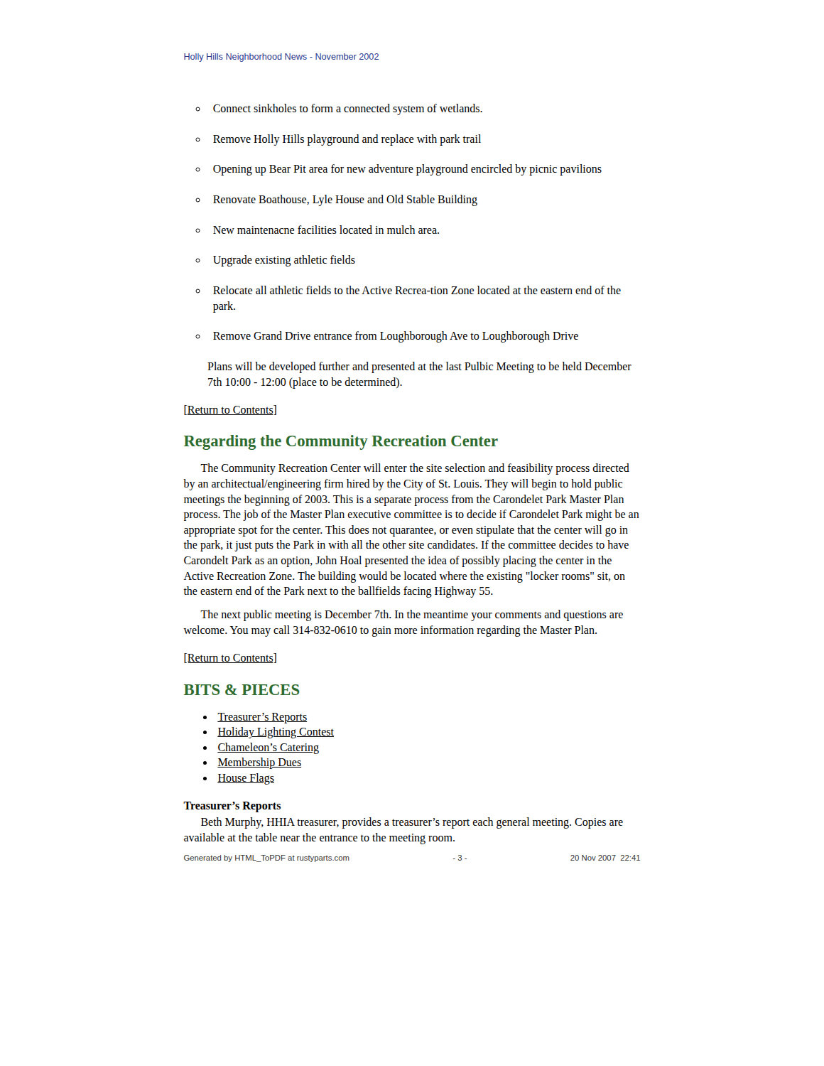Holly Hills Neighborhood News - November 2002
Connect sinkholes to form a connected system of wetlands.
Remove Holly Hills playground and replace with park trail
Opening up Bear Pit area for new adventure playground encircled by picnic pavilions
Renovate Boathouse, Lyle House and Old Stable Building
New maintenacne facilities located in mulch area.
Upgrade existing athletic fields
Relocate all athletic fields to the Active Recrea-tion Zone located at the eastern end of the park.
Remove Grand Drive entrance from Loughborough Ave to Loughborough Drive
Plans will be developed further and presented at the last Pulbic Meeting to be held December 7th 10:00 - 12:00 (place to be determined).
[Return to Contents]
Regarding the Community Recreation Center
The Community Recreation Center will enter the site selection and feasibility process directed by an architectual/engineering firm hired by the City of St. Louis. They will begin to hold public meetings the beginning of 2003. This is a separate process from the Carondelet Park Master Plan process. The job of the Master Plan executive committee is to decide if Carondelet Park might be an appropriate spot for the center. This does not quarantee, or even stipulate that the center will go in the park, it just puts the Park in with all the other site candidates. If the committee decides to have Carondelt Park as an option, John Hoal presented the idea of possibly placing the center in the Active Recreation Zone. The building would be located where the existing "locker rooms" sit, on the eastern end of the Park next to the ballfields facing Highway 55.
The next public meeting is December 7th. In the meantime your comments and questions are welcome. You may call 314-832-0610 to gain more information regarding the Master Plan.
[Return to Contents]
BITS & PIECES
Treasurer’s Reports
Holiday Lighting Contest
Chameleon’s Catering
Membership Dues
House Flags
Treasurer’s Reports
Beth Murphy, HHIA treasurer, provides a treasurer’s report each general meeting. Copies are available at the table near the entrance to the meeting room.
Generated by HTML_ToPDF at rustyparts.com
- 3 -
20 Nov 2007 22:41